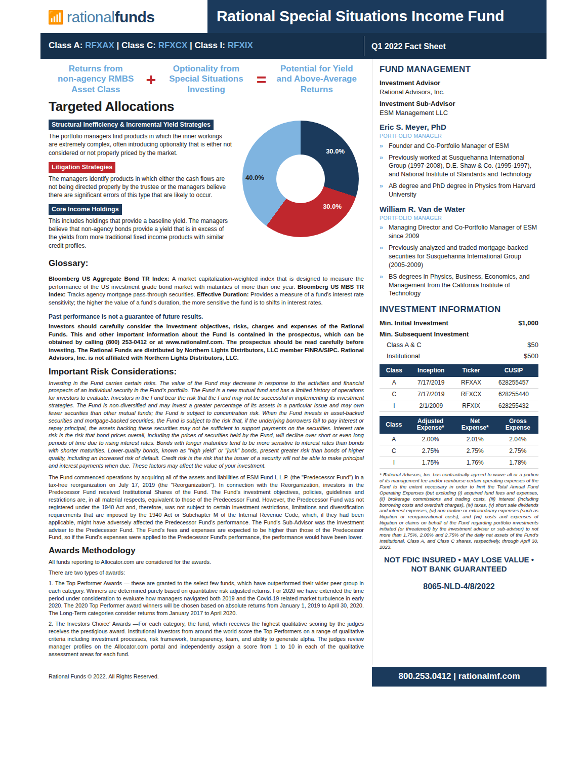📶 rationalfunds
Rational Special Situations Income Fund
Class A: RFXAX | Class C: RFXCX | Class I: RFXIX
Q1 2022 Fact Sheet
Returns from
non-agency RMBS
Asset Class
+
Optionality from
Special Situations
Investing
=
Potential for Yield
and Above-Average
Returns
Targeted Allocations
Structural Inefficiency & Incremental Yield Strategies
The portfolio managers find products in which the inner workings are extremely complex, often introducing optionality that is either not considered or not properly priced by the market.
Litigation Strategies
The managers identify products in which either the cash flows are not being directed properly by the trustee or the managers believe there are significant errors of this type that are likely to occur.
Core Income Holdings
This includes holdings that provide a baseline yield. The managers believe that non-agency bonds provide a yield that is in excess of the yields from more traditional fixed income products with similar credit profiles.
30.0% 30.0% 40.0%
Glossary:
Bloomberg US Aggregate Bond TR Index: A market capitalization-weighted index that is designed to measure the performance of the US investment grade bond market with maturities of more than one year. Bloomberg US MBS TR Index: Tracks agency mortgage pass-through securities. Effective Duration: Provides a measure of a fund's interest rate sensitivity; the higher the value of a fund's duration, the more sensitive the fund is to shifts in interest rates.
Past performance is not a guarantee of future results.
Investors should carefully consider the investment objectives, risks, charges and expenses of the Rational Funds. This and other important information about the Fund is contained in the prospectus, which can be obtained by calling (800) 253-0412 or at www.rationalmf.com. The prospectus should be read carefully before investing. The Rational Funds are distributed by Northern Lights Distributors, LLC member FINRA/SIPC. Rational Advisors, Inc. is not affiliated with Northern Lights Distributors, LLC.
Important Risk Considerations:
Investing in the Fund carries certain risks. The value of the Fund may decrease in response to the activities and financial prospects of an individual security in the Fund's portfolio. The Fund is a new mutual fund and has a limited history of operations for investors to evaluate. Investors in the Fund bear the risk that the Fund may not be successful in implementing its investment strategies. The Fund is non-diversified and may invest a greater percentage of its assets in a particular issue and may own fewer securities than other mutual funds; the Fund is subject to concentration risk. When the Fund invests in asset-backed securities and mortgage-backed securities, the Fund is subject to the risk that, if the underlying borrowers fail to pay interest or repay principal, the assets backing these securities may not be sufficient to support payments on the securities. Interest rate risk is the risk that bond prices overall, including the prices of securities held by the Fund, will decline over short or even long periods of time due to rising interest rates. Bonds with longer maturities tend to be more sensitive to interest rates than bonds with shorter maturities. Lower-quality bonds, known as "high yield" or "junk" bonds, present greater risk than bonds of higher quality, including an increased risk of default. Credit risk is the risk that the issuer of a security will not be able to make principal and interest payments when due. These factors may affect the value of your investment.
The Fund commenced operations by acquiring all of the assets and liabilities of ESM Fund I, L.P. (the "Predecessor Fund") in a tax-free reorganization on July 17, 2019 (the "Reorganization"). In connection with the Reorganization, investors in the Predecessor Fund received Institutional Shares of the Fund. The Fund's investment objectives, policies, guidelines and restrictions are, in all material respects, equivalent to those of the Predecessor Fund. However, the Predecessor Fund was not registered under the 1940 Act and, therefore, was not subject to certain investment restrictions, limitations and diversification requirements that are imposed by the 1940 Act or Subchapter M of the Internal Revenue Code, which, if they had been applicable, might have adversely affected the Predecessor Fund's performance. The Fund's Sub-Advisor was the investment adviser to the Predecessor Fund. The Fund's fees and expenses are expected to be higher than those of the Predecessor Fund, so if the Fund's expenses were applied to the Predecessor Fund's performance, the performance would have been lower.
Awards Methodology
All funds reporting to Allocator.com are considered for the awards.
There are two types of awards:
1. The Top Performer Awards — these are granted to the select few funds, which have outperformed their wider peer group in each category. Winners are determined purely based on quantitative risk adjusted returns. For 2020 we have extended the time period under consideration to evaluate how managers navigated both 2019 and the Covid-19 related market turbulence in early 2020. The 2020 Top Performer award winners will be chosen based on absolute returns from January 1, 2019 to April 30, 2020. The Long-Term categories consider returns from January 2017 to April 2020.
2. The Investors Choice' Awards —For each category, the fund, which receives the highest qualitative scoring by the judges receives the prestigious award. Institutional investors from around the world score the Top Performers on a range of qualitative criteria including investment processes, risk framework, transparency, team, and ability to generate alpha. The judges review manager profiles on the Allocator.com portal and independently assign a score from 1 to 10 in each of the qualitative assessment areas for each fund.
FUND MANAGEMENT
Investment Advisor
Rational Advisors, Inc.
Investment Sub-Advisor
ESM Management LLC
Eric S. Meyer, PhD
PORTFOLIO MANAGER
Founder and Co-Portfolio Manager of ESM
Previously worked at Susquehanna International Group (1997-2008), D.E. Shaw & Co. (1995-1997), and National Institute of Standards and Technology
AB degree and PhD degree in Physics from Harvard University
William R. Van de Water
PORTFOLIO MANAGER
Managing Director and Co-Portfolio Manager of ESM since 2009
Previously analyzed and traded mortgage-backed securities for Susquehanna International Group (2005-2009)
BS degrees in Physics, Business, Economics, and Management from the California Institute of Technology
INVESTMENT INFORMATION
Min. Initial Investment$1,000
Min. Subsequent Investment
Class A & C$50
Institutional$500
| Class | Inception | Ticker | CUSIP |
| --- | --- | --- | --- |
| A | 7/17/2019 | RFXAX | 628255457 |
| C | 7/17/2019 | RFXCX | 628255440 |
| I | 2/1/2009 | RFXIX | 628255432 |
| Class | Adjusted Expense* | Net Expense* | Gross Expense |
| --- | --- | --- | --- |
| A | 2.00% | 2.01% | 2.04% |
| C | 2.75% | 2.75% | 2.75% |
| I | 1.75% | 1.76% | 1.78% |
* Rational Advisors, Inc. has contractually agreed to waive all or a portion of its management fee and/or reimburse certain operating expenses of the Fund to the extent necessary in order to limit the Total Annual Fund Operating Expenses (but excluding (i) acquired fund fees and expenses, (ii) brokerage commissions and trading costs, (iii) interest (including borrowing costs and overdraft charges), (iv) taxes, (v) short sale dividends and interest expenses, (vi) non-routine or extraordinary expenses (such as litigation or reorganizational costs), and (vii) costs and expenses of litigation or claims on behalf of the Fund regarding portfolio investments initiated (or threatened) by the investment adviser or sub-advisor) to not more than 1.75%, 2.00% and 2.75% of the daily net assets of the Fund's Institutional, Class A, and Class C shares, respectively, through April 30, 2023.
NOT FDIC INSURED • MAY LOSE VALUE • NOT BANK GUARANTEED
8065-NLD-4/8/2022
Rational Funds © 2022. All Rights Reserved.
800.253.0412 | rationalmf.com